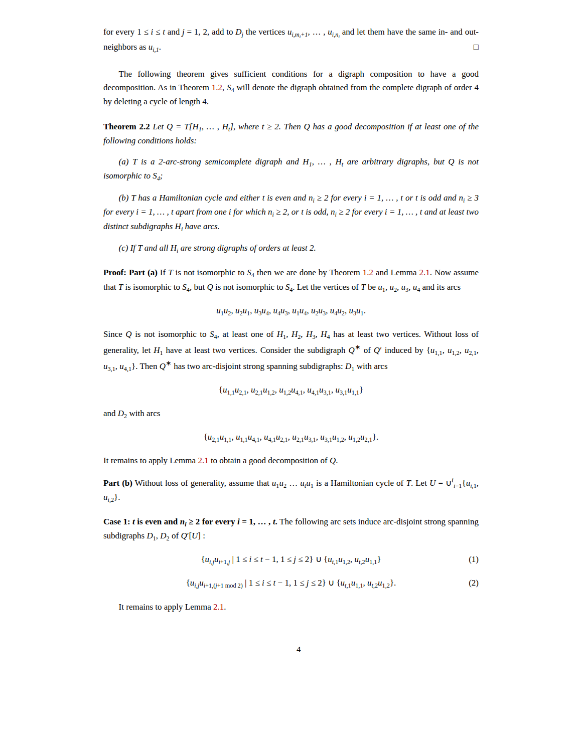for every 1 ≤ i ≤ t and j = 1, 2, add to Dj the vertices ui,mi+1, … , ui,ni and let them have the same in- and out-neighbors as ui,1. □
The following theorem gives sufficient conditions for a digraph composition to have a good decomposition. As in Theorem 1.2, S4 will denote the digraph obtained from the complete digraph of order 4 by deleting a cycle of length 4.
Theorem 2.2 Let Q = T[H1, … , Ht], where t ≥ 2. Then Q has a good decomposition if at least one of the following conditions holds:
(a) T is a 2-arc-strong semicomplete digraph and H1, … , Ht are arbitrary digraphs, but Q is not isomorphic to S4;
(b) T has a Hamiltonian cycle and either t is even and ni ≥ 2 for every i = 1, … , t or t is odd and ni ≥ 3 for every i = 1, … , t apart from one i for which ni ≥ 2, or t is odd, ni ≥ 2 for every i = 1, … , t and at least two distinct subdigraphs Hi have arcs.
(c) If T and all Hi are strong digraphs of orders at least 2.
Proof: Part (a) If T is not isomorphic to S4 then we are done by Theorem 1.2 and Lemma 2.1. Now assume that T is isomorphic to S4, but Q is not isomorphic to S4. Let the vertices of T be u1, u2, u3, u4 and its arcs
u1u2, u2u1, u3u4, u4u3, u1u4, u2u3, u4u2, u3u1.
Since Q is not isomorphic to S4, at least one of H1, H2, H3, H4 has at least two vertices. Without loss of generality, let H1 have at least two vertices. Consider the subdigraph Q∗ of Q′ induced by {u1,1, u1,2, u2,1, u3,1, u4,1}. Then Q∗ has two arc-disjoint strong spanning subdigraphs: D1 with arcs
{u1,1u2,1, u2,1u1,2, u1,2u4,1, u4,1u3,1, u3,1u1,1}
and D2 with arcs
{u2,1u1,1, u1,1u4,1, u4,1u2,1, u2,1u3,1, u3,1u1,2, u1,2u2,1}.
It remains to apply Lemma 2.1 to obtain a good decomposition of Q.
Part (b) Without loss of generality, assume that u1u2 … utu1 is a Hamiltonian cycle of T. Let U = ∪ti=1{ui,1, ui,2}.
Case 1: t is even and ni ≥ 2 for every i = 1, … , t. The following arc sets induce arc-disjoint strong spanning subdigraphs D1, D2 of Q′[U] :
{ui,jui+1,j | 1 ≤ i ≤ t − 1, 1 ≤ j ≤ 2} ∪ {ut,1u1,2, ut,2u1,1} (1)
{ui,jui+1,(j+1 mod 2) | 1 ≤ i ≤ t − 1, 1 ≤ j ≤ 2} ∪ {ut,1u1,1, ut,2u1,2}. (2)
It remains to apply Lemma 2.1.
4